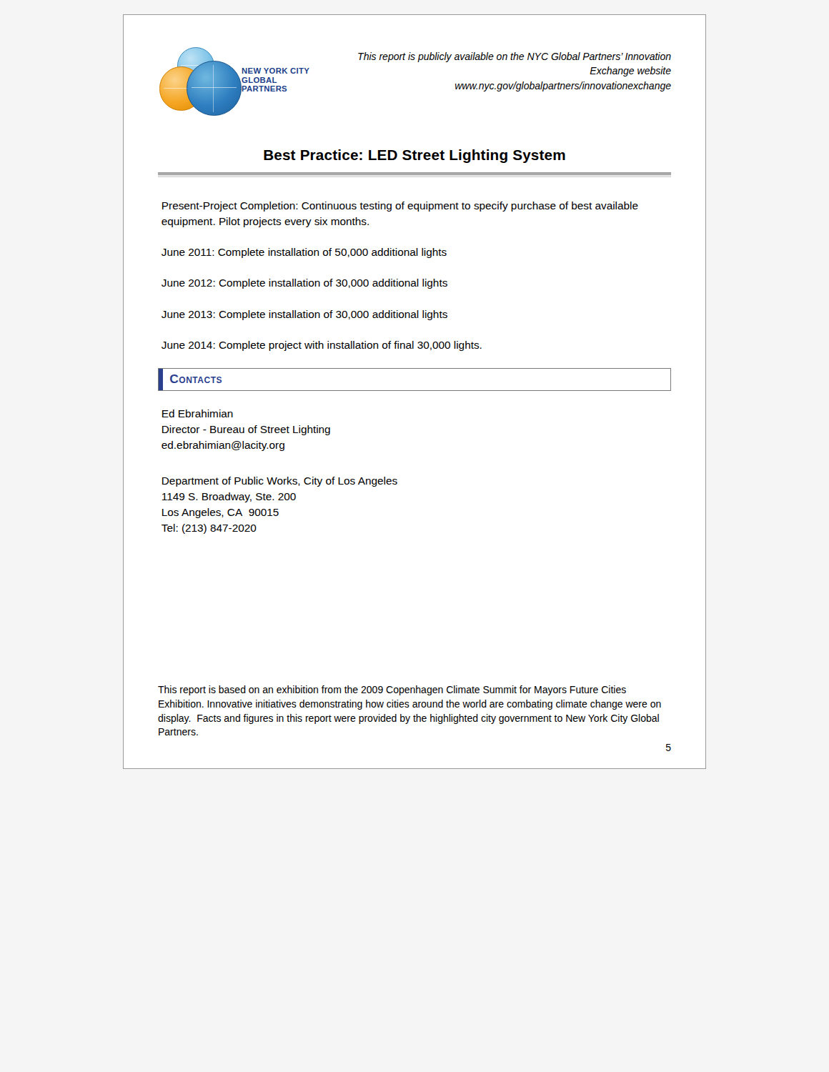NEW YORK CITY
GLOBAL
PARTNERS
This report is publicly available on the NYC Global Partners’ Innovation Exchange website
www.nyc.gov/globalpartners/innovationexchange
Best Practice: LED Street Lighting System
Present-Project Completion: Continuous testing of equipment to specify purchase of best available equipment. Pilot projects every six months.
June 2011: Complete installation of 50,000 additional lights
June 2012: Complete installation of 30,000 additional lights
June 2013: Complete installation of 30,000 additional lights
June 2014: Complete project with installation of final 30,000 lights.
Contacts
Ed Ebrahimian
Director - Bureau of Street Lighting
ed.ebrahimian@lacity.org
Department of Public Works, City of Los Angeles
1149 S. Broadway, Ste. 200
Los Angeles, CA 90015
Tel: (213) 847-2020
This report is based on an exhibition from the 2009 Copenhagen Climate Summit for Mayors Future Cities Exhibition. Innovative initiatives demonstrating how cities around the world are combating climate change were on display. Facts and figures in this report were provided by the highlighted city government to New York City Global Partners.
5